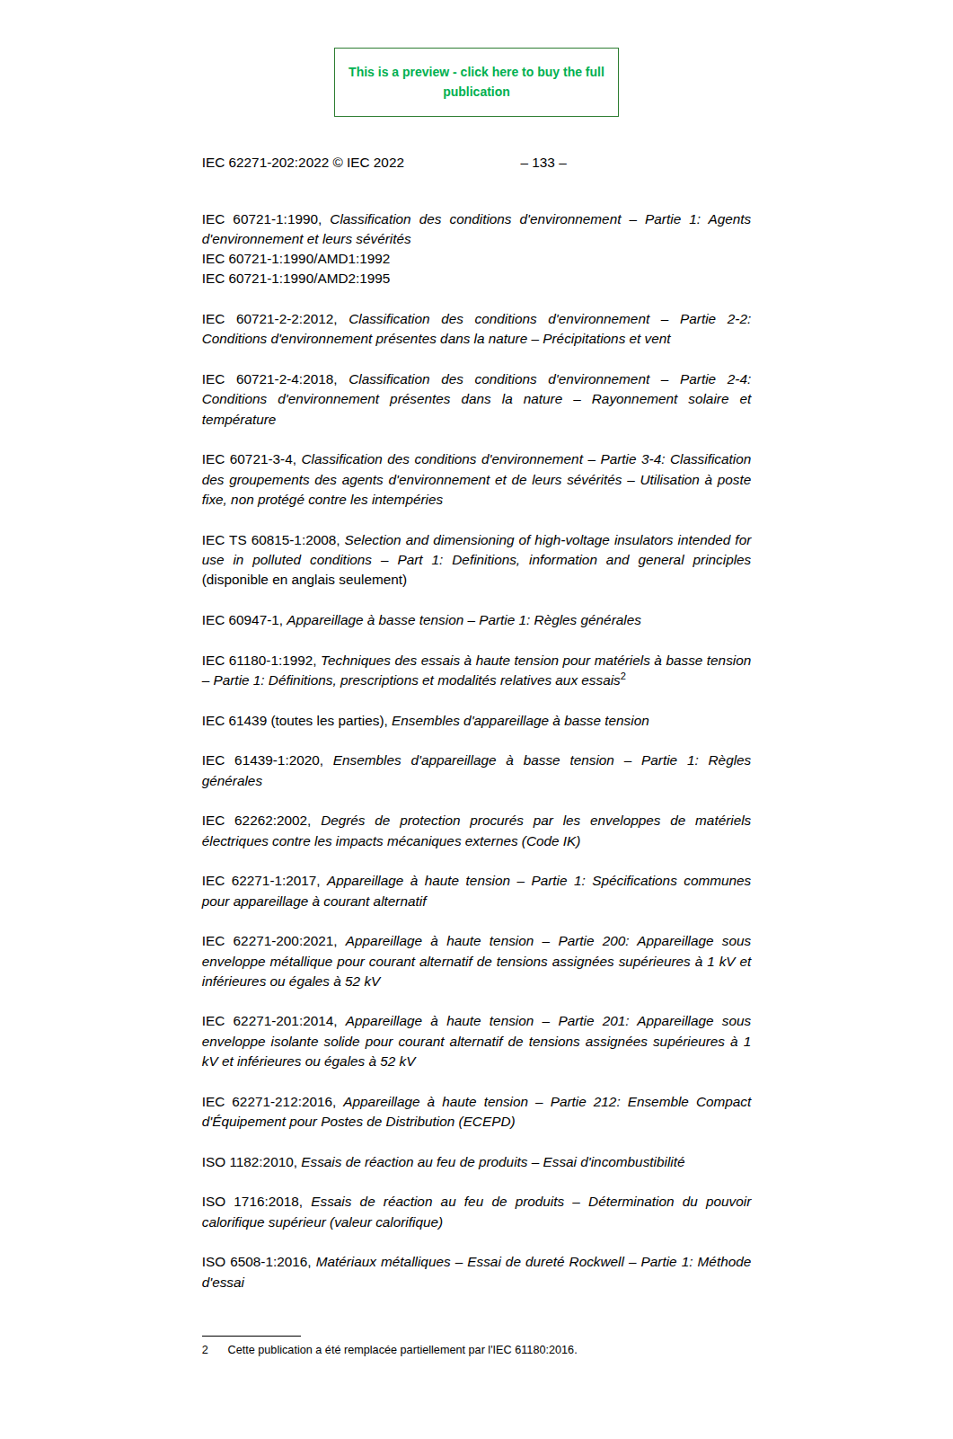This is a preview - click here to buy the full publication
IEC 62271-202:2022 © IEC 2022 – 133 –
IEC 60721-1:1990, Classification des conditions d'environnement – Partie 1: Agents d'environnement et leurs sévérités
IEC 60721-1:1990/AMD1:1992
IEC 60721-1:1990/AMD2:1995
IEC 60721-2-2:2012, Classification des conditions d'environnement – Partie 2-2: Conditions d'environnement présentes dans la nature – Précipitations et vent
IEC 60721-2-4:2018, Classification des conditions d'environnement – Partie 2-4: Conditions d'environnement présentes dans la nature – Rayonnement solaire et température
IEC 60721-3-4, Classification des conditions d'environnement – Partie 3-4: Classification des groupements des agents d'environnement et de leurs sévérités – Utilisation à poste fixe, non protégé contre les intempéries
IEC TS 60815-1:2008, Selection and dimensioning of high-voltage insulators intended for use in polluted conditions – Part 1: Definitions, information and general principles (disponible en anglais seulement)
IEC 60947-1, Appareillage à basse tension – Partie 1: Règles générales
IEC 61180-1:1992, Techniques des essais à haute tension pour matériels à basse tension – Partie 1: Définitions, prescriptions et modalités relatives aux essais2
IEC 61439 (toutes les parties), Ensembles d'appareillage à basse tension
IEC 61439-1:2020, Ensembles d'appareillage à basse tension – Partie 1: Règles générales
IEC 62262:2002, Degrés de protection procurés par les enveloppes de matériels électriques contre les impacts mécaniques externes (Code IK)
IEC 62271-1:2017, Appareillage à haute tension – Partie 1: Spécifications communes pour appareillage à courant alternatif
IEC 62271-200:2021, Appareillage à haute tension – Partie 200: Appareillage sous enveloppe métallique pour courant alternatif de tensions assignées supérieures à 1 kV et inférieures ou égales à 52 kV
IEC 62271-201:2014, Appareillage à haute tension – Partie 201: Appareillage sous enveloppe isolante solide pour courant alternatif de tensions assignées supérieures à 1 kV et inférieures ou égales à 52 kV
IEC 62271-212:2016, Appareillage à haute tension – Partie 212: Ensemble Compact d'Équipement pour Postes de Distribution (ECEPD)
ISO 1182:2010, Essais de réaction au feu de produits – Essai d'incombustibilité
ISO 1716:2018, Essais de réaction au feu de produits – Détermination du pouvoir calorifique supérieur (valeur calorifique)
ISO 6508-1:2016, Matériaux métalliques – Essai de dureté Rockwell – Partie 1: Méthode d'essai
2 Cette publication a été remplacée partiellement par l'IEC 61180:2016.